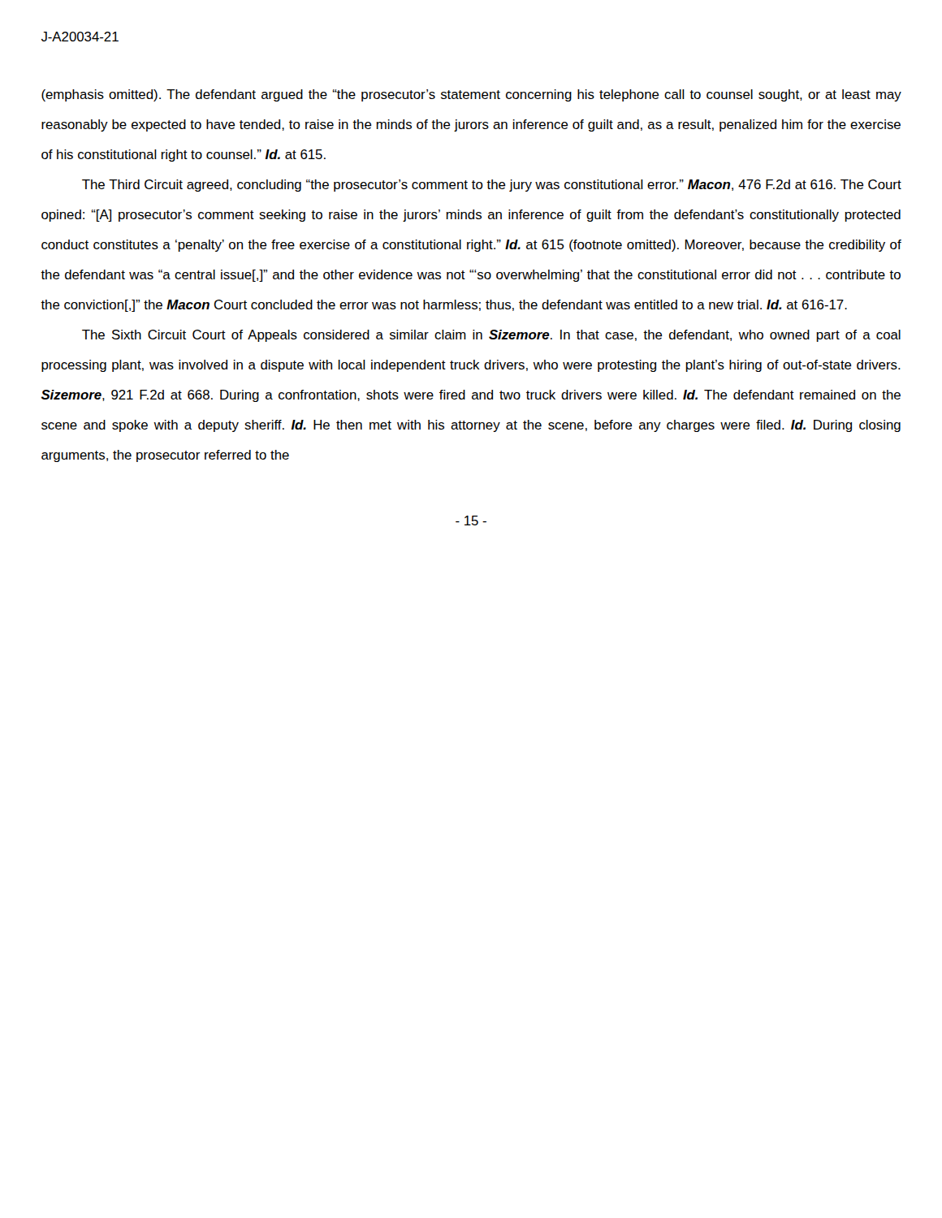J-A20034-21
(emphasis omitted). The defendant argued the “the prosecutor’s statement concerning his telephone call to counsel sought, or at least may reasonably be expected to have tended, to raise in the minds of the jurors an inference of guilt and, as a result, penalized him for the exercise of his constitutional right to counsel.” Id. at 615.
The Third Circuit agreed, concluding “the prosecutor’s comment to the jury was constitutional error.” Macon, 476 F.2d at 616. The Court opined: “[A] prosecutor’s comment seeking to raise in the jurors’ minds an inference of guilt from the defendant’s constitutionally protected conduct constitutes a ‘penalty’ on the free exercise of a constitutional right.” Id. at 615 (footnote omitted). Moreover, because the credibility of the defendant was “a central issue[,]” and the other evidence was not “‘so overwhelming’ that the constitutional error did not . . . contribute to the conviction[,]” the Macon Court concluded the error was not harmless; thus, the defendant was entitled to a new trial. Id. at 616-17.
The Sixth Circuit Court of Appeals considered a similar claim in Sizemore. In that case, the defendant, who owned part of a coal processing plant, was involved in a dispute with local independent truck drivers, who were protesting the plant’s hiring of out-of-state drivers. Sizemore, 921 F.2d at 668. During a confrontation, shots were fired and two truck drivers were killed. Id. The defendant remained on the scene and spoke with a deputy sheriff. Id. He then met with his attorney at the scene, before any charges were filed. Id. During closing arguments, the prosecutor referred to the
- 15 -